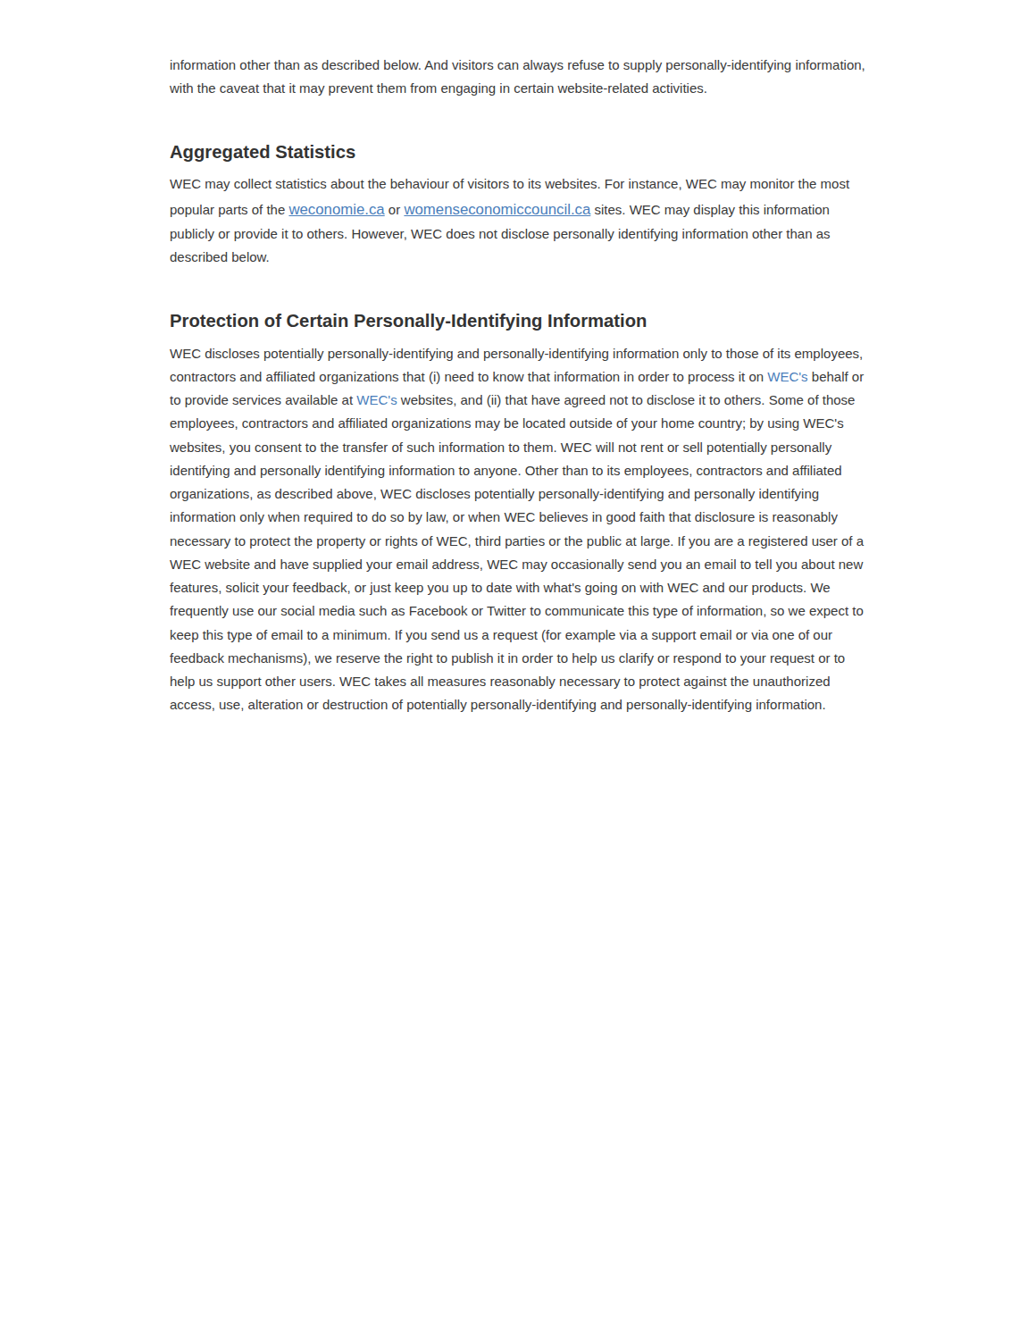information other than as described below. And visitors can always refuse to supply personally-identifying information, with the caveat that it may prevent them from engaging in certain website-related activities.
Aggregated Statistics
WEC may collect statistics about the behaviour of visitors to its websites. For instance, WEC may monitor the most popular parts of the weconomie.ca or womenseconomiccouncil.ca sites. WEC may display this information publicly or provide it to others. However, WEC does not disclose personally identifying information other than as described below.
Protection of Certain Personally-Identifying Information
WEC discloses potentially personally-identifying and personally-identifying information only to those of its employees, contractors and affiliated organizations that (i) need to know that information in order to process it on WEC's behalf or to provide services available at WEC's websites, and (ii) that have agreed not to disclose it to others. Some of those employees, contractors and affiliated organizations may be located outside of your home country; by using WEC's websites, you consent to the transfer of such information to them. WEC will not rent or sell potentially personally identifying and personally identifying information to anyone. Other than to its employees, contractors and affiliated organizations, as described above, WEC discloses potentially personally-identifying and personally identifying information only when required to do so by law, or when WEC believes in good faith that disclosure is reasonably necessary to protect the property or rights of WEC, third parties or the public at large. If you are a registered user of a WEC website and have supplied your email address, WEC may occasionally send you an email to tell you about new features, solicit your feedback, or just keep you up to date with what's going on with WEC and our products. We frequently use our social media such as Facebook or Twitter to communicate this type of information, so we expect to keep this type of email to a minimum. If you send us a request (for example via a support email or via one of our feedback mechanisms), we reserve the right to publish it in order to help us clarify or respond to your request or to help us support other users. WEC takes all measures reasonably necessary to protect against the unauthorized access, use, alteration or destruction of potentially personally-identifying and personally-identifying information.